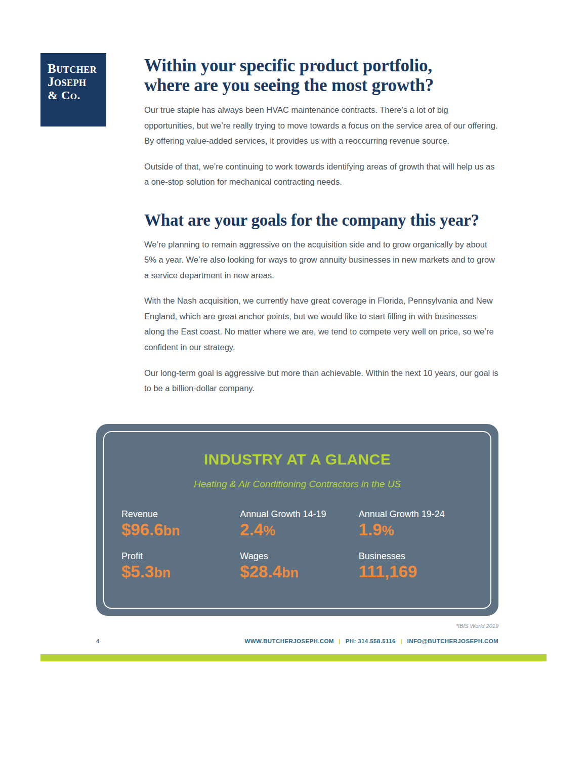Butcher
Joseph
& Co.
Within your specific product portfolio,
where are you seeing the most growth?
Our true staple has always been HVAC maintenance contracts. There’s a lot of big opportunities, but we’re really trying to move towards a focus on the service area of our offering. By offering value-added services, it provides us with a reoccurring revenue source.
Outside of that, we’re continuing to work towards identifying areas of growth that will help us as a one-stop solution for mechanical contracting needs.
What are your goals for the company this year?
We’re planning to remain aggressive on the acquisition side and to grow organically by about 5% a year. We’re also looking for ways to grow annuity businesses in new markets and to grow a service department in new areas.
With the Nash acquisition, we currently have great coverage in Florida, Pennsylvania and New England, which are great anchor points, but we would like to start filling in with businesses along the East coast. No matter where we are, we tend to compete very well on price, so we’re confident in our strategy.
Our long-term goal is aggressive but more than achievable. Within the next 10 years, our goal is to be a billion-dollar company.
INDUSTRY AT A GLANCE
Heating & Air Conditioning Contractors in the US
| Revenue $96.6 bn | Annual Growth 14-19 2.4 % | Annual Growth 19-24 1.9 % |
| Profit $5.3 bn | Wages $28.4 bn | Businesses 111,169 |
*IBIS World 2019
4 WWW.BUTCHERJOSEPH.COM | PH: 314.558.5116 | INFO@BUTCHERJOSEPH.COM